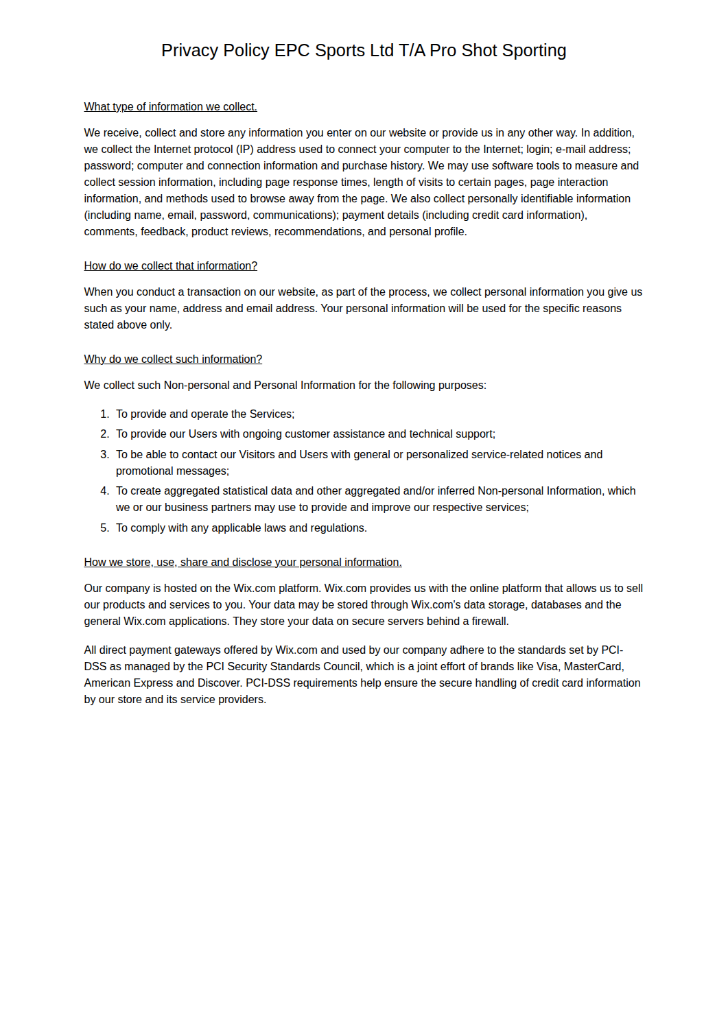Privacy Policy EPC Sports Ltd T/A Pro Shot Sporting
What type of information we collect.
We receive, collect and store any information you enter on our website or provide us in any other way. In addition, we collect the Internet protocol (IP) address used to connect your computer to the Internet; login; e-mail address; password; computer and connection information and purchase history. We may use software tools to measure and collect session information, including page response times, length of visits to certain pages, page interaction information, and methods used to browse away from the page. We also collect personally identifiable information (including name, email, password, communications); payment details (including credit card information), comments, feedback, product reviews, recommendations, and personal profile.
How do we collect that information?
When you conduct a transaction on our website, as part of the process, we collect personal information you give us such as your name, address and email address. Your personal information will be used for the specific reasons stated above only.
Why do we collect such information?
We collect such Non-personal and Personal Information for the following purposes:
To provide and operate the Services;
To provide our Users with ongoing customer assistance and technical support;
To be able to contact our Visitors and Users with general or personalized service-related notices and promotional messages;
To create aggregated statistical data and other aggregated and/or inferred Non-personal Information, which we or our business partners may use to provide and improve our respective services;
To comply with any applicable laws and regulations.
How we store, use, share and disclose your personal information.
Our company is hosted on the Wix.com platform. Wix.com provides us with the online platform that allows us to sell our products and services to you. Your data may be stored through Wix.com's data storage, databases and the general Wix.com applications. They store your data on secure servers behind a firewall.
All direct payment gateways offered by Wix.com and used by our company adhere to the standards set by PCI-DSS as managed by the PCI Security Standards Council, which is a joint effort of brands like Visa, MasterCard, American Express and Discover. PCI-DSS requirements help ensure the secure handling of credit card information by our store and its service providers.